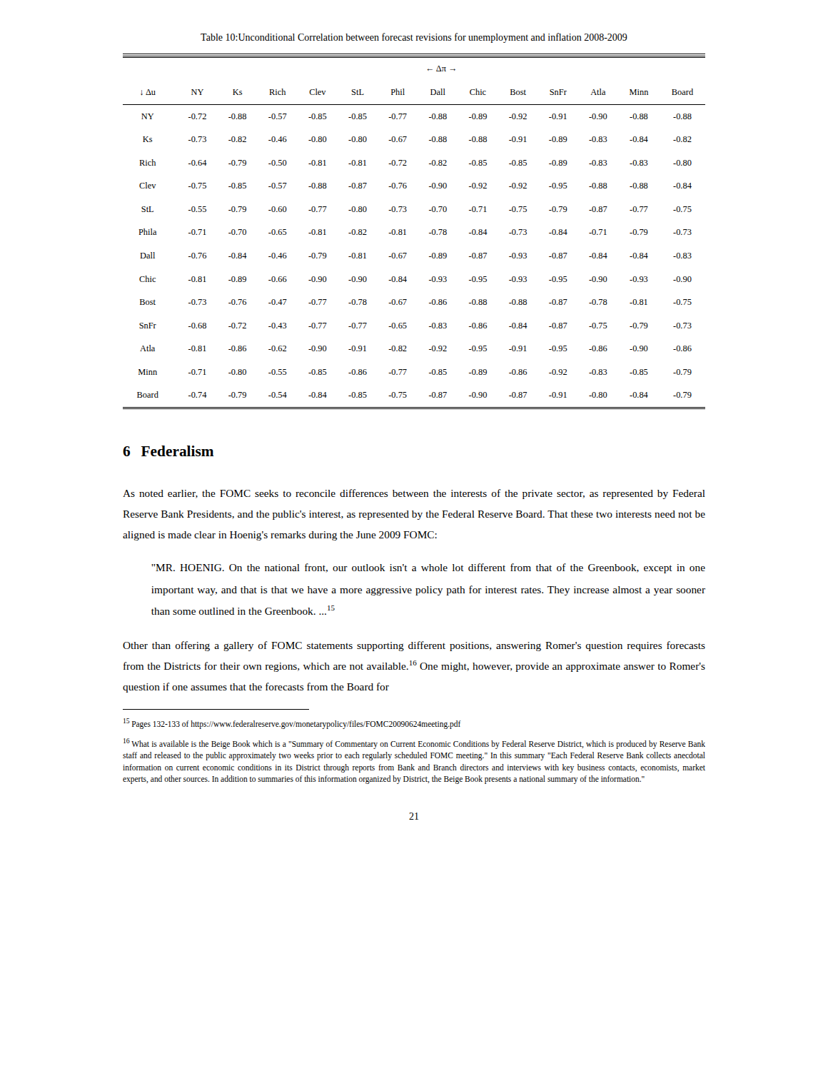Table 10:Unconditional Correlation between forecast revisions for unemployment and inflation 2008-2009
| | ← Δπ → |
| --- | --- |
| ↓ Δu | NY | Ks | Rich | Clev | StL | Phil | Dall | Chic | Bost | SnFr | Atla | Minn | Board |
| NY | -0.72 | -0.88 | -0.57 | -0.85 | -0.85 | -0.77 | -0.88 | -0.89 | -0.92 | -0.91 | -0.90 | -0.88 | -0.88 |
| Ks | -0.73 | -0.82 | -0.46 | -0.80 | -0.80 | -0.67 | -0.88 | -0.88 | -0.91 | -0.89 | -0.83 | -0.84 | -0.82 |
| Rich | -0.64 | -0.79 | -0.50 | -0.81 | -0.81 | -0.72 | -0.82 | -0.85 | -0.85 | -0.89 | -0.83 | -0.83 | -0.80 |
| Clev | -0.75 | -0.85 | -0.57 | -0.88 | -0.87 | -0.76 | -0.90 | -0.92 | -0.92 | -0.95 | -0.88 | -0.88 | -0.84 |
| StL | -0.55 | -0.79 | -0.60 | -0.77 | -0.80 | -0.73 | -0.70 | -0.71 | -0.75 | -0.79 | -0.87 | -0.77 | -0.75 |
| Phila | -0.71 | -0.70 | -0.65 | -0.81 | -0.82 | -0.81 | -0.78 | -0.84 | -0.73 | -0.84 | -0.71 | -0.79 | -0.73 |
| Dall | -0.76 | -0.84 | -0.46 | -0.79 | -0.81 | -0.67 | -0.89 | -0.87 | -0.93 | -0.87 | -0.84 | -0.84 | -0.83 |
| Chic | -0.81 | -0.89 | -0.66 | -0.90 | -0.90 | -0.84 | -0.93 | -0.95 | -0.93 | -0.95 | -0.90 | -0.93 | -0.90 |
| Bost | -0.73 | -0.76 | -0.47 | -0.77 | -0.78 | -0.67 | -0.86 | -0.88 | -0.88 | -0.87 | -0.78 | -0.81 | -0.75 |
| SnFr | -0.68 | -0.72 | -0.43 | -0.77 | -0.77 | -0.65 | -0.83 | -0.86 | -0.84 | -0.87 | -0.75 | -0.79 | -0.73 |
| Atla | -0.81 | -0.86 | -0.62 | -0.90 | -0.91 | -0.82 | -0.92 | -0.95 | -0.91 | -0.95 | -0.86 | -0.90 | -0.86 |
| Minn | -0.71 | -0.80 | -0.55 | -0.85 | -0.86 | -0.77 | -0.85 | -0.89 | -0.86 | -0.92 | -0.83 | -0.85 | -0.79 |
| Board | -0.74 | -0.79 | -0.54 | -0.84 | -0.85 | -0.75 | -0.87 | -0.90 | -0.87 | -0.91 | -0.80 | -0.84 | -0.79 |
6 Federalism
As noted earlier, the FOMC seeks to reconcile differences between the interests of the private sector, as represented by Federal Reserve Bank Presidents, and the public's interest, as represented by the Federal Reserve Board. That these two interests need not be aligned is made clear in Hoenig's remarks during the June 2009 FOMC:
"MR. HOENIG. On the national front, our outlook isn't a whole lot different from that of the Greenbook, except in one important way, and that is that we have a more aggressive policy path for interest rates. They increase almost a year sooner than some outlined in the Greenbook. ...15
Other than offering a gallery of FOMC statements supporting different positions, answering Romer's question requires forecasts from the Districts for their own regions, which are not available.16 One might, however, provide an approximate answer to Romer's question if one assumes that the forecasts from the Board for
15 Pages 132-133 of https://www.federalreserve.gov/monetarypolicy/files/FOMC20090624meeting.pdf
16 What is available is the Beige Book which is a "Summary of Commentary on Current Economic Conditions by Federal Reserve District, which is produced by Reserve Bank staff and released to the public approximately two weeks prior to each regularly scheduled FOMC meeting." In this summary "Each Federal Reserve Bank collects anecdotal information on current economic conditions in its District through reports from Bank and Branch directors and interviews with key business contacts, economists, market experts, and other sources. In addition to summaries of this information organized by District, the Beige Book presents a national summary of the information."
21